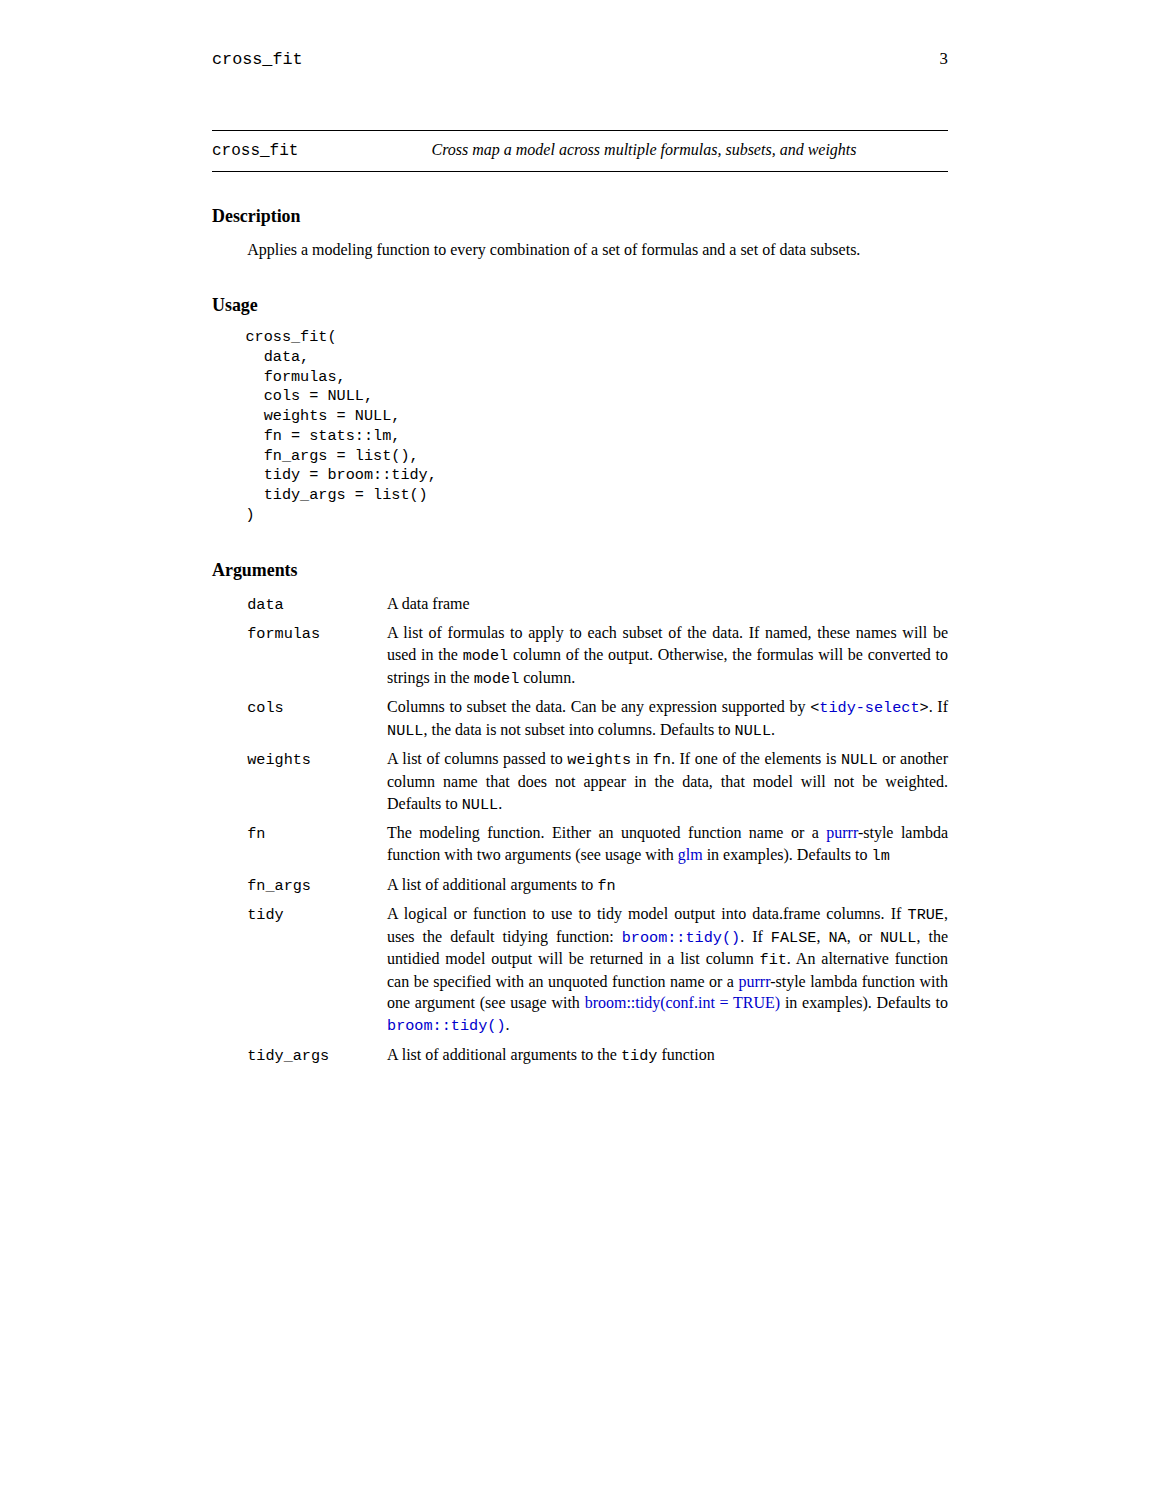cross_fit 3
cross_fit Cross map a model across multiple formulas, subsets, and weights
Description
Applies a modeling function to every combination of a set of formulas and a set of data subsets.
Usage
cross_fit(
  data,
  formulas,
  cols = NULL,
  weights = NULL,
  fn = stats::lm,
  fn_args = list(),
  tidy = broom::tidy,
  tidy_args = list()
)
Arguments
data
A data frame
formulas
A list of formulas to apply to each subset of the data. If named, these names will be used in the model column of the output. Otherwise, the formulas will be converted to strings in the model column.
cols
Columns to subset the data. Can be any expression supported by <tidy-select>. If NULL, the data is not subset into columns. Defaults to NULL.
weights
A list of columns passed to weights in fn. If one of the elements is NULL or another column name that does not appear in the data, that model will not be weighted. Defaults to NULL.
fn
The modeling function. Either an unquoted function name or a purrr-style lambda function with two arguments (see usage with glm in examples). Defaults to lm
fn_args
A list of additional arguments to fn
tidy
A logical or function to use to tidy model output into data.frame columns. If TRUE, uses the default tidying function: broom::tidy(). If FALSE, NA, or NULL, the untidied model output will be returned in a list column fit. An alternative function can be specified with an unquoted function name or a purrr-style lambda function with one argument (see usage with broom::tidy(conf.int = TRUE) in examples). Defaults to broom::tidy().
tidy_args
A list of additional arguments to the tidy function